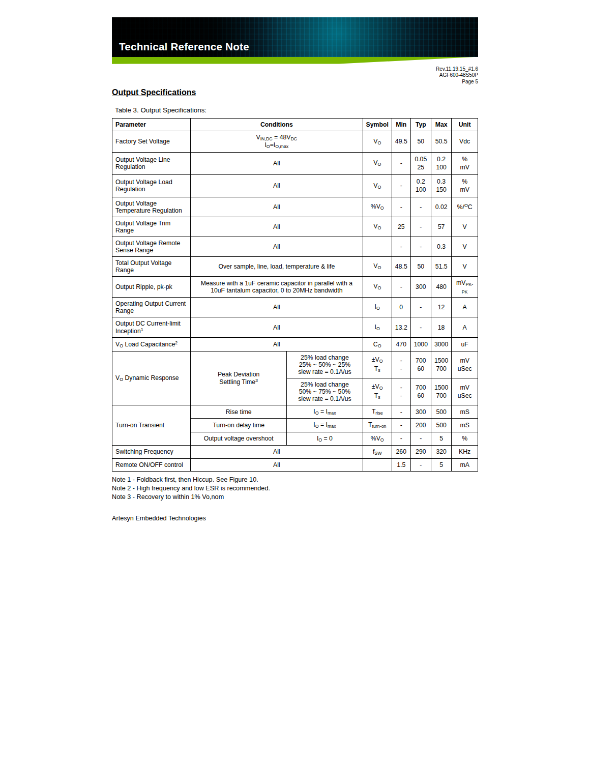Technical Reference Note
Rev.11.19.15_#1.6
AGF600-48S50P
Page 5
Output Specifications
Table 3. Output Specifications:
| Parameter | Conditions | Symbol | Min | Typ | Max | Unit |
| --- | --- | --- | --- | --- | --- | --- |
| Factory Set Voltage | V IN,DC = 48V DC I O =I O,max | V O | 49.5 | 50 | 50.5 | Vdc |
| Output Voltage Line Regulation | All | V O | - | 0.05 25 | 0.2 100 | % mV |
| Output Voltage Load Regulation | All | V O | - | 0.2 100 | 0.3 150 | % mV |
| Output Voltage Temperature Regulation | All | %V O | - | - | 0.02 | %/ O C |
| Output Voltage Trim Range | All | V O | 25 | - | 57 | V |
| Output Voltage Remote Sense Range | All | | - | - | 0.3 | V |
| Total Output Voltage Range | Over sample, line, load, temperature & life | V O | 48.5 | 50 | 51.5 | V |
| Output Ripple, pk-pk | Measure with a 1uF ceramic capacitor in parallel with a 10uF tantalum capacitor, 0 to 20MHz bandwidth | V O | - | 300 | 480 | mV PK-PK |
| Operating Output Current Range | All | I O | 0 | - | 12 | A |
| Output DC Current-limit Inception 1 | All | I O | 13.2 | - | 18 | A |
| V O Load Capacitance 2 | All | C O | 470 | 1000 | 3000 | uF |
| V O Dynamic Response | Peak Deviation Settling Time 3 | 25% load change 25% ~ 50% ~ 25% slew rate = 0.1A/us | ±V O T s | - - | 700 60 | 1500 700 | mV uSec |
| 25% load change 50% ~ 75% ~ 50% slew rate = 0.1A/us | ±V O T s | - - | 700 60 | 1500 700 | mV uSec |
| Turn-on Transient | Rise time | I O = I max | T rise | - | 300 | 500 | mS |
| Turn-on delay time | I O = I max | T turn-on | - | 200 | 500 | mS |
| Output voltage overshoot | I O = 0 | %V O | - | - | 5 | % |
| Switching Frequency | All | f SW | 260 | 290 | 320 | KHz |
| Remote ON/OFF control | All | | 1.5 | - | 5 | mA |
Note 1 - Foldback first, then Hiccup. See Figure 10.
Note 2 - High frequency and low ESR is recommended.
Note 3 - Recovery to within 1% Vo,nom
Artesyn Embedded Technologies